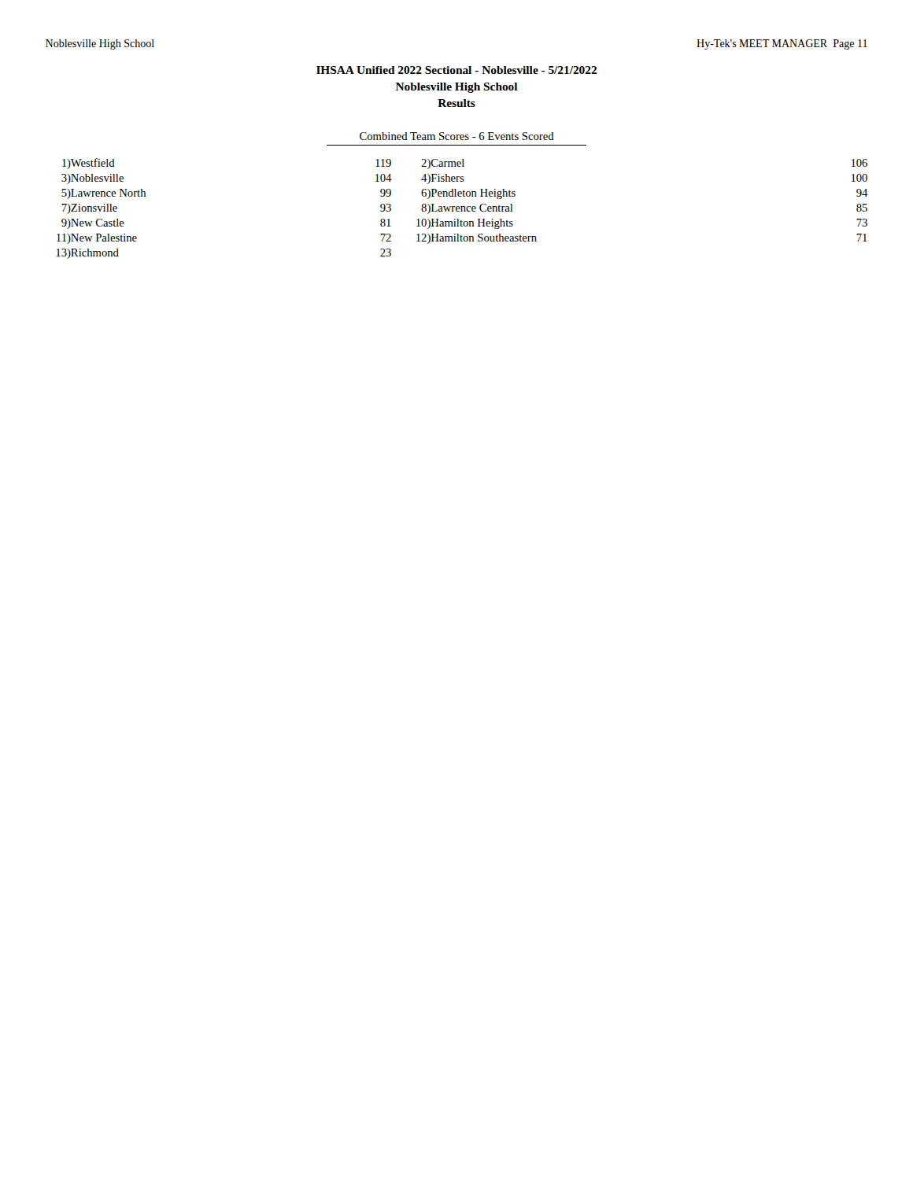Noblesville High School Hy-Tek's MEET MANAGER Page 11
IHSAA Unified 2022 Sectional - Noblesville - 5/21/2022
Noblesville High School
Results
Combined Team Scores - 6 Events Scored
| 1) | Westfield | 119 | | 2) | Carmel | 106 |
| 3) | Noblesville | 104 | | 4) | Fishers | 100 |
| 5) | Lawrence North | 99 | | 6) | Pendleton Heights | 94 |
| 7) | Zionsville | 93 | | 8) | Lawrence Central | 85 |
| 9) | New Castle | 81 | | 10) | Hamilton Heights | 73 |
| 11) | New Palestine | 72 | | 12) | Hamilton Southeastern | 71 |
| 13) | Richmond | 23 | | | | |